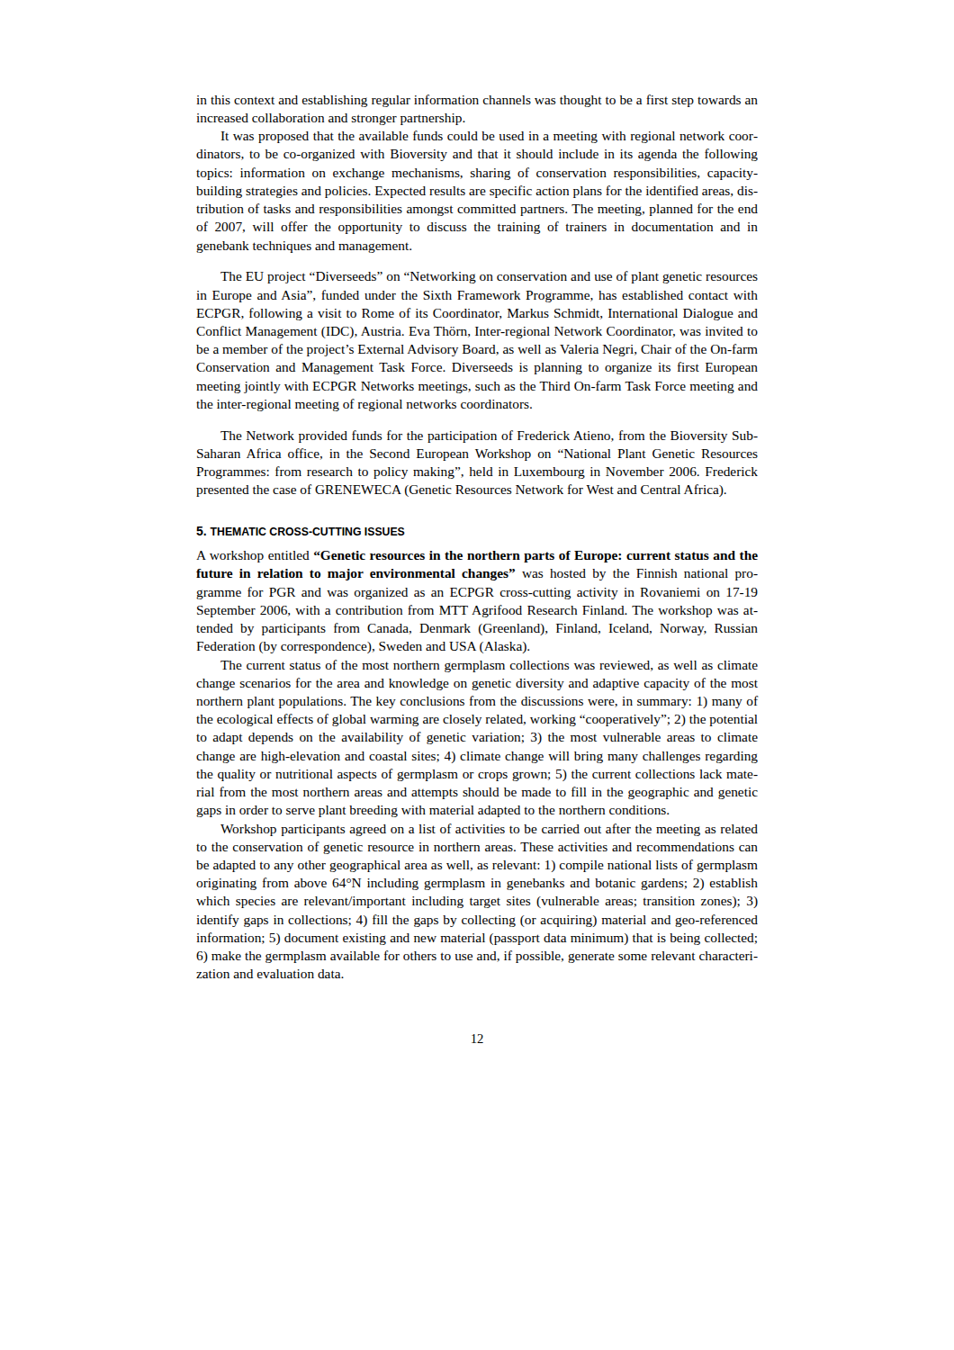in this context and establishing regular information channels was thought to be a first step towards an increased collaboration and stronger partnership.
It was proposed that the available funds could be used in a meeting with regional network coordinators, to be co-organized with Bioversity and that it should include in its agenda the following topics: information on exchange mechanisms, sharing of conservation responsibilities, capacity-building strategies and policies. Expected results are specific action plans for the identified areas, distribution of tasks and responsibilities amongst committed partners. The meeting, planned for the end of 2007, will offer the opportunity to discuss the training of trainers in documentation and in genebank techniques and management.
The EU project “Diverseeds” on “Networking on conservation and use of plant genetic resources in Europe and Asia”, funded under the Sixth Framework Programme, has established contact with ECPGR, following a visit to Rome of its Coordinator, Markus Schmidt, International Dialogue and Conflict Management (IDC), Austria. Eva Thörn, Inter-regional Network Coordinator, was invited to be a member of the project’s External Advisory Board, as well as Valeria Negri, Chair of the On-farm Conservation and Management Task Force. Diverseeds is planning to organize its first European meeting jointly with ECPGR Networks meetings, such as the Third On-farm Task Force meeting and the inter-regional meeting of regional networks coordinators.
The Network provided funds for the participation of Frederick Atieno, from the Bioversity Sub-Saharan Africa office, in the Second European Workshop on “National Plant Genetic Resources Programmes: from research to policy making”, held in Luxembourg in November 2006. Frederick presented the case of GRENEWECA (Genetic Resources Network for West and Central Africa).
5. THEMATIC CROSS-CUTTING ISSUES
A workshop entitled “Genetic resources in the northern parts of Europe: current status and the future in relation to major environmental changes” was hosted by the Finnish national programme for PGR and was organized as an ECPGR cross-cutting activity in Rovaniemi on 17-19 September 2006, with a contribution from MTT Agrifood Research Finland. The workshop was attended by participants from Canada, Denmark (Greenland), Finland, Iceland, Norway, Russian Federation (by correspondence), Sweden and USA (Alaska).
The current status of the most northern germplasm collections was reviewed, as well as climate change scenarios for the area and knowledge on genetic diversity and adaptive capacity of the most northern plant populations. The key conclusions from the discussions were, in summary: 1) many of the ecological effects of global warming are closely related, working “cooperatively”; 2) the potential to adapt depends on the availability of genetic variation; 3) the most vulnerable areas to climate change are high-elevation and coastal sites; 4) climate change will bring many challenges regarding the quality or nutritional aspects of germplasm or crops grown; 5) the current collections lack material from the most northern areas and attempts should be made to fill in the geographic and genetic gaps in order to serve plant breeding with material adapted to the northern conditions.
Workshop participants agreed on a list of activities to be carried out after the meeting as related to the conservation of genetic resource in northern areas. These activities and recommendations can be adapted to any other geographical area as well, as relevant: 1) compile national lists of germplasm originating from above 64°N including germplasm in genebanks and botanic gardens; 2) establish which species are relevant/important including target sites (vulnerable areas; transition zones); 3) identify gaps in collections; 4) fill the gaps by collecting (or acquiring) material and geo-referenced information; 5) document existing and new material (passport data minimum) that is being collected; 6) make the germplasm available for others to use and, if possible, generate some relevant characterization and evaluation data.
12